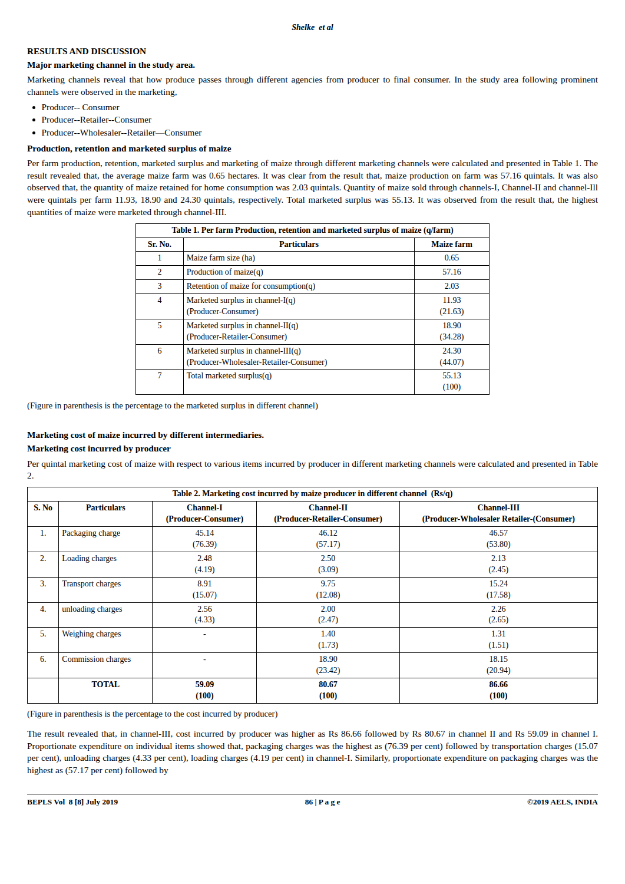Shelke et al
RESULTS AND DISCUSSION
Major marketing channel in the study area.
Marketing channels reveal that how produce passes through different agencies from producer to final consumer. In the study area following prominent channels were observed in the marketing,
Producer-- Consumer
Producer--Retailer--Consumer
Producer--Wholesaler--Retailer—Consumer
Production, retention and marketed surplus of maize
Per farm production, retention, marketed surplus and marketing of maize through different marketing channels were calculated and presented in Table 1. The result revealed that, the average maize farm was 0.65 hectares. It was clear from the result that, maize production on farm was 57.16 quintals. It was also observed that, the quantity of maize retained for home consumption was 2.03 quintals. Quantity of maize sold through channels-I, Channel-II and channel-Ill were quintals per farm 11.93, 18.90 and 24.30 quintals, respectively. Total marketed surplus was 55.13. It was observed from the result that, the highest quantities of maize were marketed through channel-III.
| Table 1. Per farm Production, retention and marketed surplus of maize (q/farm) |
| --- |
| Sr. No. | Particulars | Maize farm |
| 1 | Maize farm size (ha) | 0.65 |
| 2 | Production of maize(q) | 57.16 |
| 3 | Retention of maize for consumption(q) | 2.03 |
| 4 | Marketed surplus in channel-I(q) (Producer-Consumer) | 11.93 (21.63) |
| 5 | Marketed surplus in channel-II(q) (Producer-Retailer-Consumer) | 18.90 (34.28) |
| 6 | Marketed surplus in channel-III(q) (Producer-Wholesaler-Retailer-Consumer) | 24.30 (44.07) |
| 7 | Total marketed surplus(q) | 55.13 (100) |
(Figure in parenthesis is the percentage to the marketed surplus in different channel)
Marketing cost of maize incurred by different intermediaries.
Marketing cost incurred by producer
Per quintal marketing cost of maize with respect to various items incurred by producer in different marketing channels were calculated and presented in Table 2.
| Table 2. Marketing cost incurred by maize producer in different channel (Rs/q) |
| --- |
| S. No | Particulars | Channel-I (Producer-Consumer) | Channel-II (Producer-Retailer-Consumer) | Channel-III (Producer-Wholesaler Retailer-(Consumer) |
| 1. | Packaging charge | 45.14 (76.39) | 46.12 (57.17) | 46.57 (53.80) |
| 2. | Loading charges | 2.48 (4.19) | 2.50 (3.09) | 2.13 (2.45) |
| 3. | Transport charges | 8.91 (15.07) | 9.75 (12.08) | 15.24 (17.58) |
| 4. | unloading charges | 2.56 (4.33) | 2.00 (2.47) | 2.26 (2.65) |
| 5. | Weighing charges | - | 1.40 (1.73) | 1.31 (1.51) |
| 6. | Commission charges | - | 18.90 (23.42) | 18.15 (20.94) |
| | TOTAL | 59.09 (100) | 80.67 (100) | 86.66 (100) |
(Figure in parenthesis is the percentage to the cost incurred by producer)
The result revealed that, in channel-III, cost incurred by producer was higher as Rs 86.66 followed by Rs 80.67 in channel II and Rs 59.09 in channel I. Proportionate expenditure on individual items showed that, packaging charges was the highest as (76.39 per cent) followed by transportation charges (15.07 per cent), unloading charges (4.33 per cent), loading charges (4.19 per cent) in channel-I. Similarly, proportionate expenditure on packaging charges was the highest as (57.17 per cent) followed by
BEPLS Vol 8 [8] July 2019 86 | P a g e ©2019 AELS, INDIA